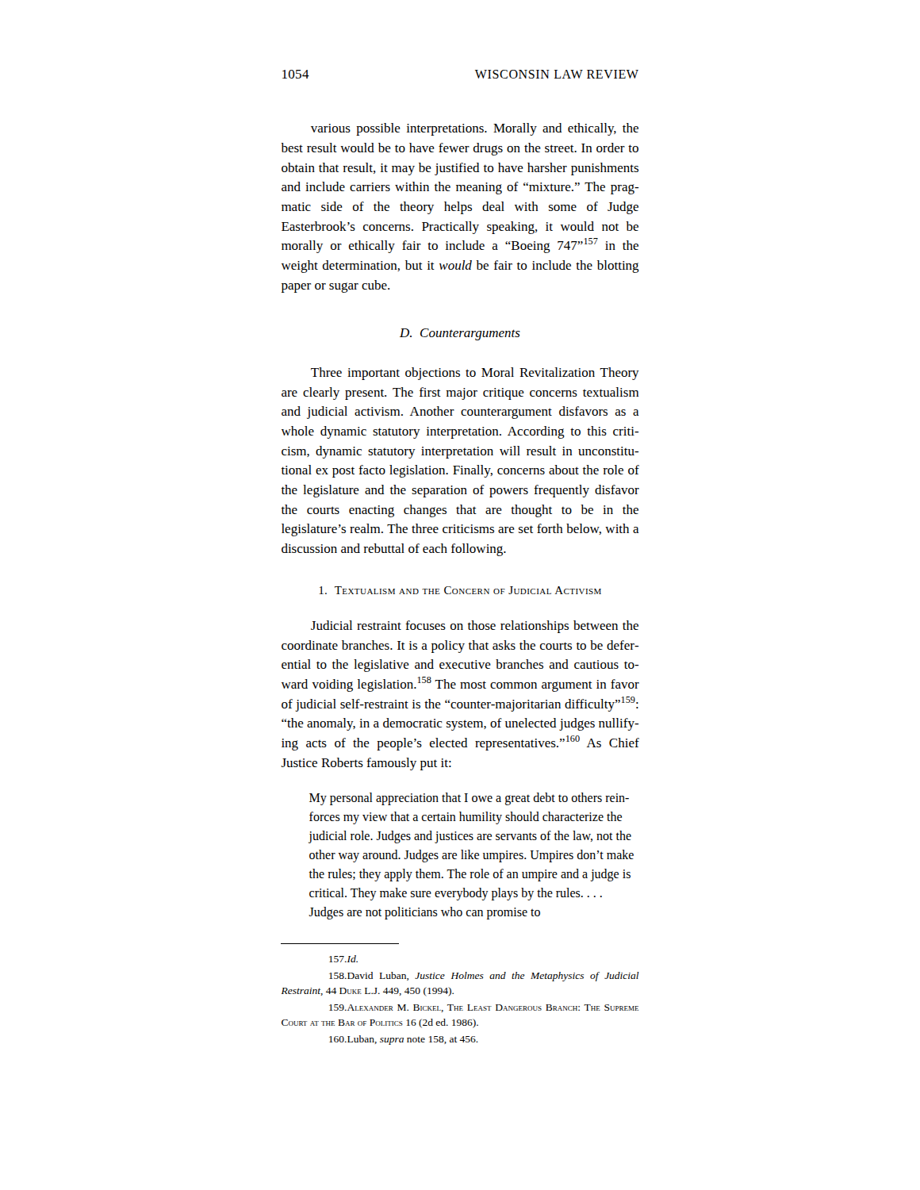1054 Wisconsin Law Review
various possible interpretations. Morally and ethically, the best result would be to have fewer drugs on the street. In order to obtain that result, it may be justified to have harsher punishments and include carriers within the meaning of “mixture.” The pragmatic side of the theory helps deal with some of Judge Easterbrook’s concerns. Practically speaking, it would not be morally or ethically fair to include a “Boeing 747”157 in the weight determination, but it would be fair to include the blotting paper or sugar cube.
D. Counterarguments
Three important objections to Moral Revitalization Theory are clearly present. The first major critique concerns textualism and judicial activism. Another counterargument disfavors as a whole dynamic statutory interpretation. According to this criticism, dynamic statutory interpretation will result in unconstitutional ex post facto legislation. Finally, concerns about the role of the legislature and the separation of powers frequently disfavor the courts enacting changes that are thought to be in the legislature’s realm. The three criticisms are set forth below, with a discussion and rebuttal of each following.
1. Textualism and the Concern of Judicial Activism
Judicial restraint focuses on those relationships between the coordinate branches. It is a policy that asks the courts to be deferential to the legislative and executive branches and cautious toward voiding legislation.158 The most common argument in favor of judicial self-restraint is the “counter-majoritarian difficulty”159: “the anomaly, in a democratic system, of unelected judges nullifying acts of the people’s elected representatives.”160 As Chief Justice Roberts famously put it:
My personal appreciation that I owe a great debt to others reinforces my view that a certain humility should characterize the judicial role. Judges and justices are servants of the law, not the other way around. Judges are like umpires. Umpires don’t make the rules; they apply them. The role of an umpire and a judge is critical. They make sure everybody plays by the rules. . . . Judges are not politicians who can promise to
157. Id.
158. David Luban, Justice Holmes and the Metaphysics of Judicial Restraint, 44 Duke L.J. 449, 450 (1994).
159. Alexander M. Bickel, The Least Dangerous Branch: The Supreme Court at the Bar of Politics 16 (2d ed. 1986).
160. Luban, supra note 158, at 456.